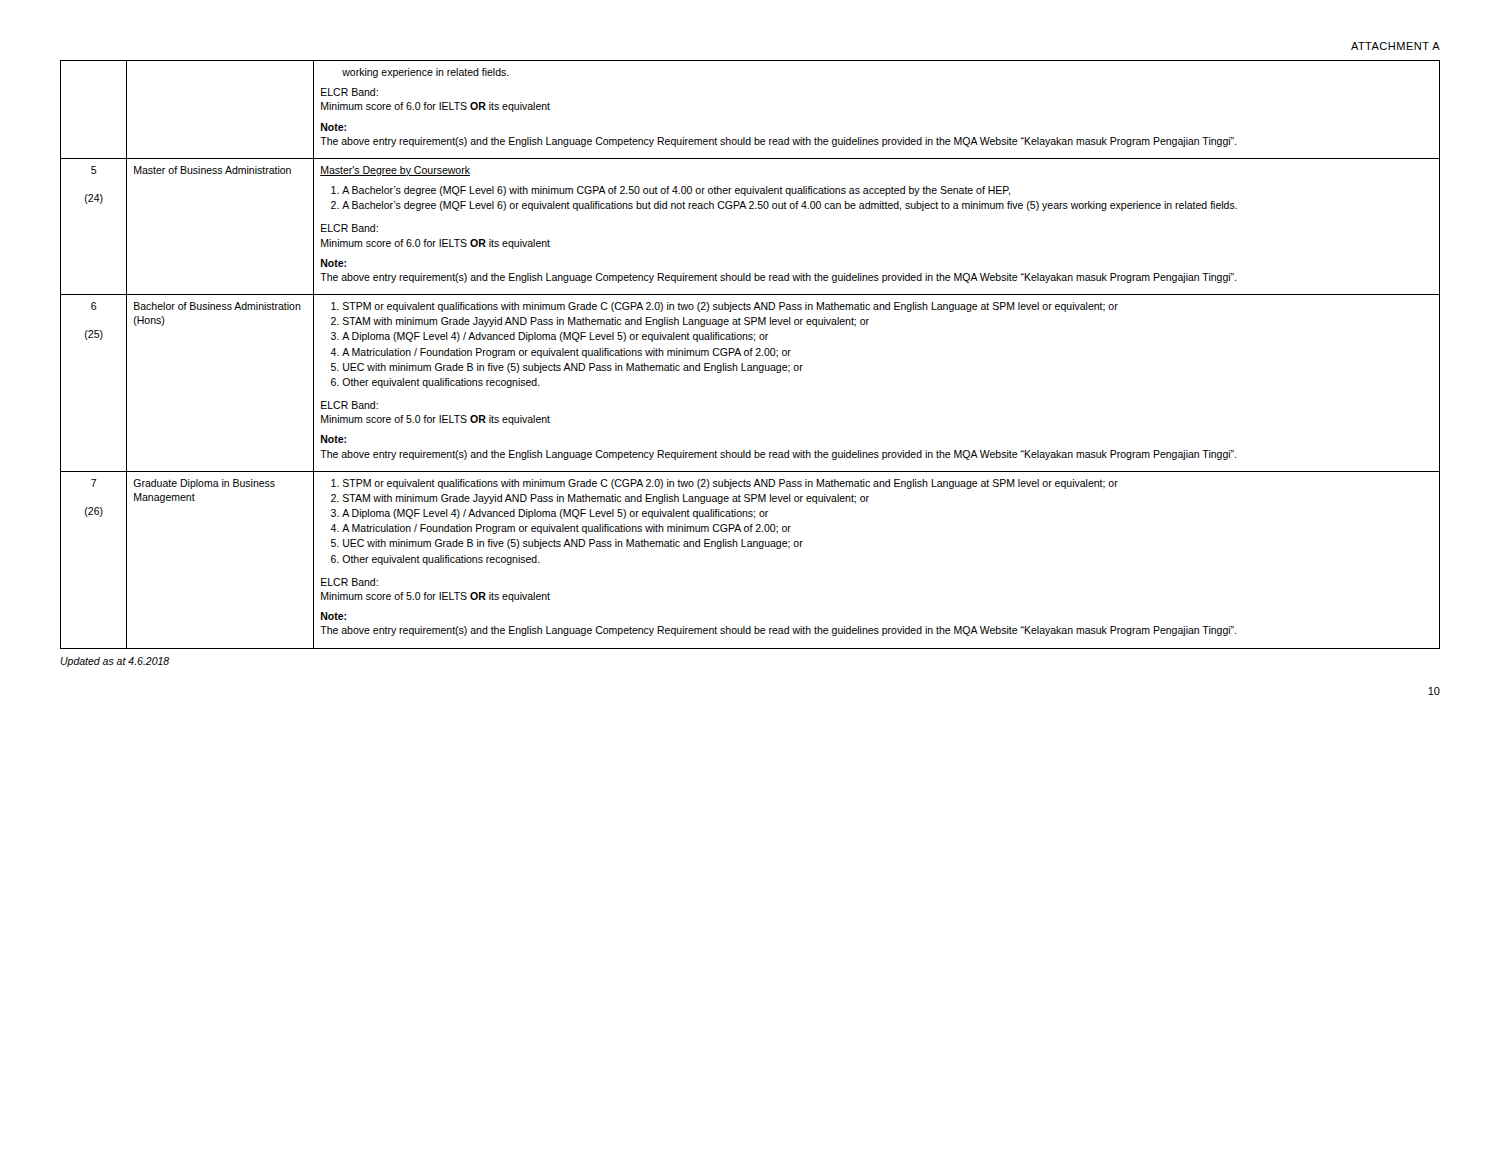ATTACHMENT A
| | | working experience in related fields. ELCR Band: Minimum score of 6.0 for IELTS OR its equivalent Note: The above entry requirement(s) and the English Language Competency Requirement should be read with the guidelines provided in the MQA Website “Kelayakan masuk Program Pengajian Tinggi”. |
| 5 (24) | Master of Business Administration | Master's Degree by Coursework A Bachelor’s degree (MQF Level 6) with minimum CGPA of 2.50 out of 4.00 or other equivalent qualifications as accepted by the Senate of HEP, A Bachelor’s degree (MQF Level 6) or equivalent qualifications but did not reach CGPA 2.50 out of 4.00 can be admitted, subject to a minimum five (5) years working experience in related fields. ELCR Band: Minimum score of 6.0 for IELTS OR its equivalent Note: The above entry requirement(s) and the English Language Competency Requirement should be read with the guidelines provided in the MQA Website “Kelayakan masuk Program Pengajian Tinggi”. |
| 6 (25) | Bachelor of Business Administration (Hons) | STPM or equivalent qualifications with minimum Grade C (CGPA 2.0) in two (2) subjects AND Pass in Mathematic and English Language at SPM level or equivalent; or STAM with minimum Grade Jayyid AND Pass in Mathematic and English Language at SPM level or equivalent; or A Diploma (MQF Level 4) / Advanced Diploma (MQF Level 5) or equivalent qualifications; or A Matriculation / Foundation Program or equivalent qualifications with minimum CGPA of 2.00; or UEC with minimum Grade B in five (5) subjects AND Pass in Mathematic and English Language; or Other equivalent qualifications recognised. ELCR Band: Minimum score of 5.0 for IELTS OR its equivalent Note: The above entry requirement(s) and the English Language Competency Requirement should be read with the guidelines provided in the MQA Website “Kelayakan masuk Program Pengajian Tinggi”. |
| 7 (26) | Graduate Diploma in Business Management | STPM or equivalent qualifications with minimum Grade C (CGPA 2.0) in two (2) subjects AND Pass in Mathematic and English Language at SPM level or equivalent; or STAM with minimum Grade Jayyid AND Pass in Mathematic and English Language at SPM level or equivalent; or A Diploma (MQF Level 4) / Advanced Diploma (MQF Level 5) or equivalent qualifications; or A Matriculation / Foundation Program or equivalent qualifications with minimum CGPA of 2.00; or UEC with minimum Grade B in five (5) subjects AND Pass in Mathematic and English Language; or Other equivalent qualifications recognised. ELCR Band: Minimum score of 5.0 for IELTS OR its equivalent Note: The above entry requirement(s) and the English Language Competency Requirement should be read with the guidelines provided in the MQA Website “Kelayakan masuk Program Pengajian Tinggi”. |
Updated as at 4.6.2018
10